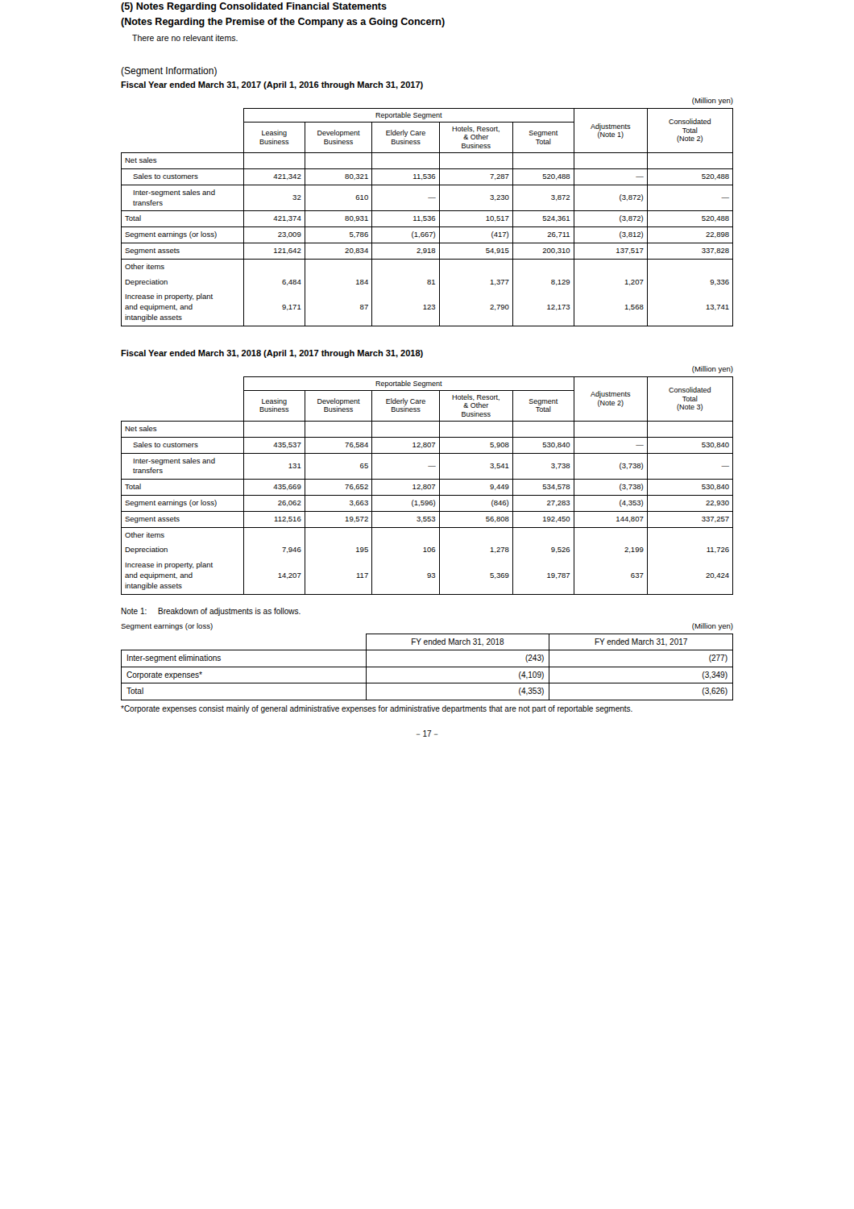(5) Notes Regarding Consolidated Financial Statements
(Notes Regarding the Premise of the Company as a Going Concern)
There are no relevant items.
(Segment Information)
Fiscal Year ended March 31, 2017 (April 1, 2016 through March 31, 2017)
(Million yen)
| | Reportable Segment | Adjustments (Note 1) | Consolidated Total (Note 2) |
| | Leasing Business | Development Business | Elderly Care Business | Hotels, Resort, & Other Business | Segment Total |
| Net sales | | | | | | | |
| Sales to customers | 421,342 | 80,321 | 11,536 | 7,287 | 520,488 | ― | 520,488 |
| Inter-segment sales and transfers | 32 | 610 | ― | 3,230 | 3,872 | (3,872) | ― |
| Total | 421,374 | 80,931 | 11,536 | 10,517 | 524,361 | (3,872) | 520,488 |
| Segment earnings (or loss) | 23,009 | 5,786 | (1,667) | (417) | 26,711 | (3,812) | 22,898 |
| Segment assets | 121,642 | 20,834 | 2,918 | 54,915 | 200,310 | 137,517 | 337,828 |
| Other items | | | | | | | |
| Depreciation | 6,484 | 184 | 81 | 1,377 | 8,129 | 1,207 | 9,336 |
| Increase in property, plant and equipment, and intangible assets | 9,171 | 87 | 123 | 2,790 | 12,173 | 1,568 | 13,741 |
Fiscal Year ended March 31, 2018 (April 1, 2017 through March 31, 2018)
(Million yen)
| | Reportable Segment | Adjustments (Note 2) | Consolidated Total (Note 3) |
| | Leasing Business | Development Business | Elderly Care Business | Hotels, Resort, & Other Business | Segment Total |
| Net sales | | | | | | | |
| Sales to customers | 435,537 | 76,584 | 12,807 | 5,908 | 530,840 | ― | 530,840 |
| Inter-segment sales and transfers | 131 | 65 | ― | 3,541 | 3,738 | (3,738) | ― |
| Total | 435,669 | 76,652 | 12,807 | 9,449 | 534,578 | (3,738) | 530,840 |
| Segment earnings (or loss) | 26,062 | 3,663 | (1,596) | (846) | 27,283 | (4,353) | 22,930 |
| Segment assets | 112,516 | 19,572 | 3,553 | 56,808 | 192,450 | 144,807 | 337,257 |
| Other items | | | | | | | |
| Depreciation | 7,946 | 195 | 106 | 1,278 | 9,526 | 2,199 | 11,726 |
| Increase in property, plant and equipment, and intangible assets | 14,207 | 117 | 93 | 5,369 | 19,787 | 637 | 20,424 |
Note 1: Breakdown of adjustments is as follows.
Segment earnings (or loss)
(Million yen)
| | FY ended March 31, 2018 | FY ended March 31, 2017 |
| Inter-segment eliminations | (243) | (277) |
| Corporate expenses* | (4,109) | (3,349) |
| Total | (4,353) | (3,626) |
*Corporate expenses consist mainly of general administrative expenses for administrative departments that are not part of reportable segments.
－17－